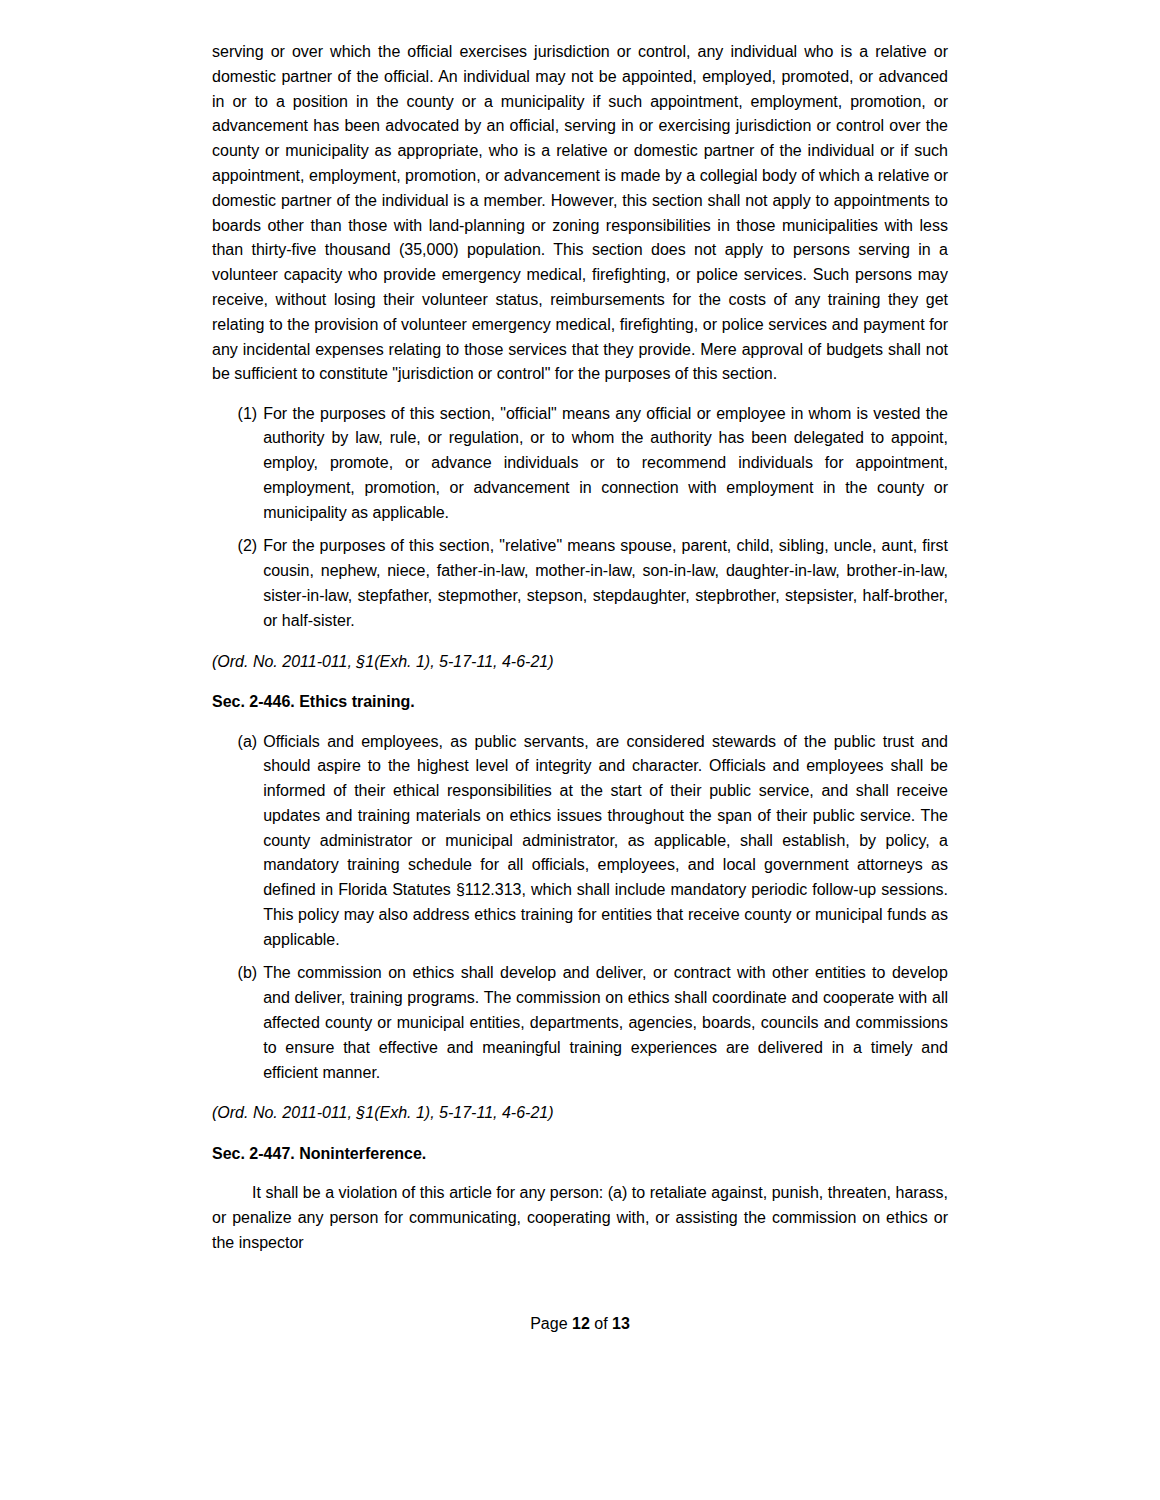serving or over which the official exercises jurisdiction or control, any individual who is a relative or domestic partner of the official. An individual may not be appointed, employed, promoted, or advanced in or to a position in the county or a municipality if such appointment, employment, promotion, or advancement has been advocated by an official, serving in or exercising jurisdiction or control over the county or municipality as appropriate, who is a relative or domestic partner of the individual or if such appointment, employment, promotion, or advancement is made by a collegial body of which a relative or domestic partner of the individual is a member. However, this section shall not apply to appointments to boards other than those with land-planning or zoning responsibilities in those municipalities with less than thirty-five thousand (35,000) population. This section does not apply to persons serving in a volunteer capacity who provide emergency medical, firefighting, or police services. Such persons may receive, without losing their volunteer status, reimbursements for the costs of any training they get relating to the provision of volunteer emergency medical, firefighting, or police services and payment for any incidental expenses relating to those services that they provide. Mere approval of budgets shall not be sufficient to constitute "jurisdiction or control" for the purposes of this section.
(1) For the purposes of this section, "official" means any official or employee in whom is vested the authority by law, rule, or regulation, or to whom the authority has been delegated to appoint, employ, promote, or advance individuals or to recommend individuals for appointment, employment, promotion, or advancement in connection with employment in the county or municipality as applicable.
(2) For the purposes of this section, "relative" means spouse, parent, child, sibling, uncle, aunt, first cousin, nephew, niece, father-in-law, mother-in-law, son-in-law, daughter-in-law, brother-in-law, sister-in-law, stepfather, stepmother, stepson, stepdaughter, stepbrother, stepsister, half-brother, or half-sister.
(Ord. No. 2011-011, §1(Exh. 1), 5-17-11, 4-6-21)
Sec. 2-446. Ethics training.
(a) Officials and employees, as public servants, are considered stewards of the public trust and should aspire to the highest level of integrity and character. Officials and employees shall be informed of their ethical responsibilities at the start of their public service, and shall receive updates and training materials on ethics issues throughout the span of their public service. The county administrator or municipal administrator, as applicable, shall establish, by policy, a mandatory training schedule for all officials, employees, and local government attorneys as defined in Florida Statutes §112.313, which shall include mandatory periodic follow-up sessions. This policy may also address ethics training for entities that receive county or municipal funds as applicable.
(b) The commission on ethics shall develop and deliver, or contract with other entities to develop and deliver, training programs. The commission on ethics shall coordinate and cooperate with all affected county or municipal entities, departments, agencies, boards, councils and commissions to ensure that effective and meaningful training experiences are delivered in a timely and efficient manner.
(Ord. No. 2011-011, §1(Exh. 1), 5-17-11, 4-6-21)
Sec. 2-447. Noninterference.
It shall be a violation of this article for any person: (a) to retaliate against, punish, threaten, harass, or penalize any person for communicating, cooperating with, or assisting the commission on ethics or the inspector
Page 12 of 13